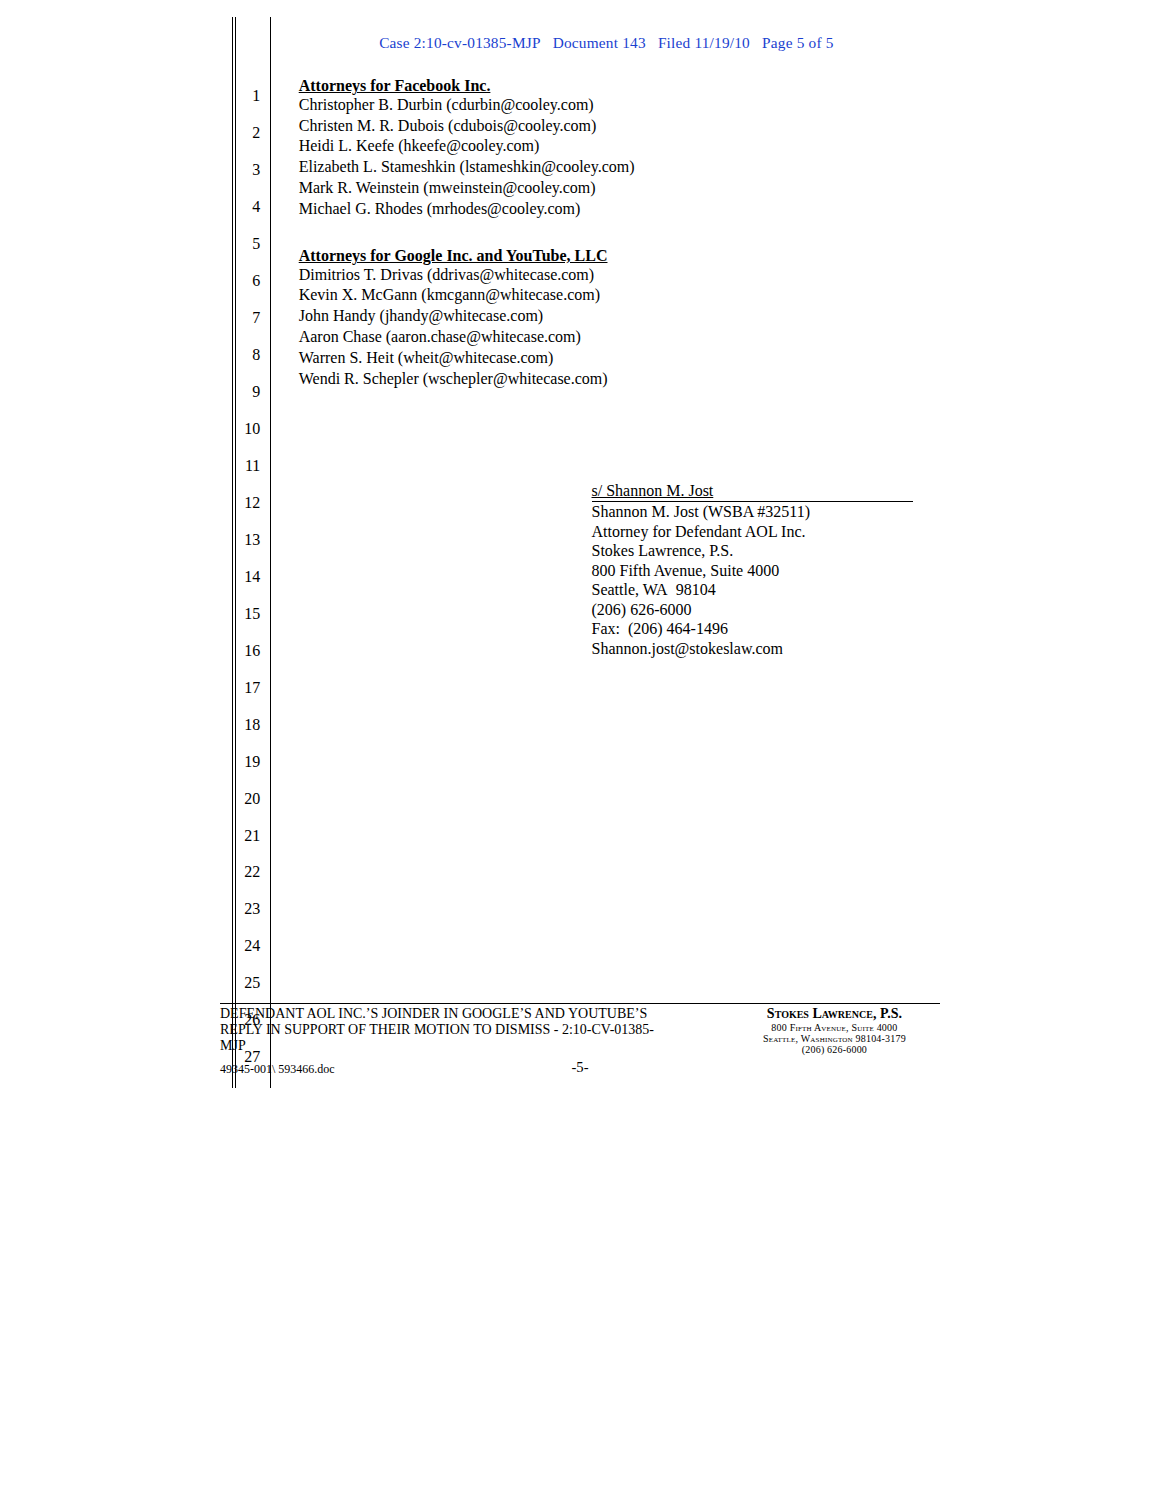Case 2:10-cv-01385-MJP Document 143 Filed 11/19/10 Page 5 of 5
1
2
3
4
5
6
7
8
9
10
11
12
13
14
15
16
17
18
19
20
21
22
23
24
25
26
27
Attorneys for Facebook Inc.
Christopher B. Durbin (cdurbin@cooley.com)
Christen M. R. Dubois (cdubois@cooley.com)
Heidi L. Keefe (hkeefe@cooley.com)
Elizabeth L. Stameshkin (lstameshkin@cooley.com)
Mark R. Weinstein (mweinstein@cooley.com)
Michael G. Rhodes (mrhodes@cooley.com)
Attorneys for Google Inc. and YouTube, LLC
Dimitrios T. Drivas (ddrivas@whitecase.com)
Kevin X. McGann (kmcgann@whitecase.com)
John Handy (jhandy@whitecase.com)
Aaron Chase (aaron.chase@whitecase.com)
Warren S. Heit (wheit@whitecase.com)
Wendi R. Schepler (wschepler@whitecase.com)
s/ Shannon M. Jost
Shannon M. Jost (WSBA #32511)
Attorney for Defendant AOL Inc.
Stokes Lawrence, P.S.
800 Fifth Avenue, Suite 4000
Seattle, WA 98104
(206) 626-6000
Fax: (206) 464-1496
Shannon.jost@stokeslaw.com
DEFENDANT AOL INC.’S JOINDER IN GOOGLE’S AND YOUTUBE’S
REPLY IN SUPPORT OF THEIR MOTION TO DISMISS - 2:10-cv-01385-
MJP
49345-001\ 593466.doc
Stokes Lawrence, P.S.
800 Fifth Avenue, Suite 4000
Seattle, Washington 98104-3179
(206) 626-6000
-5-